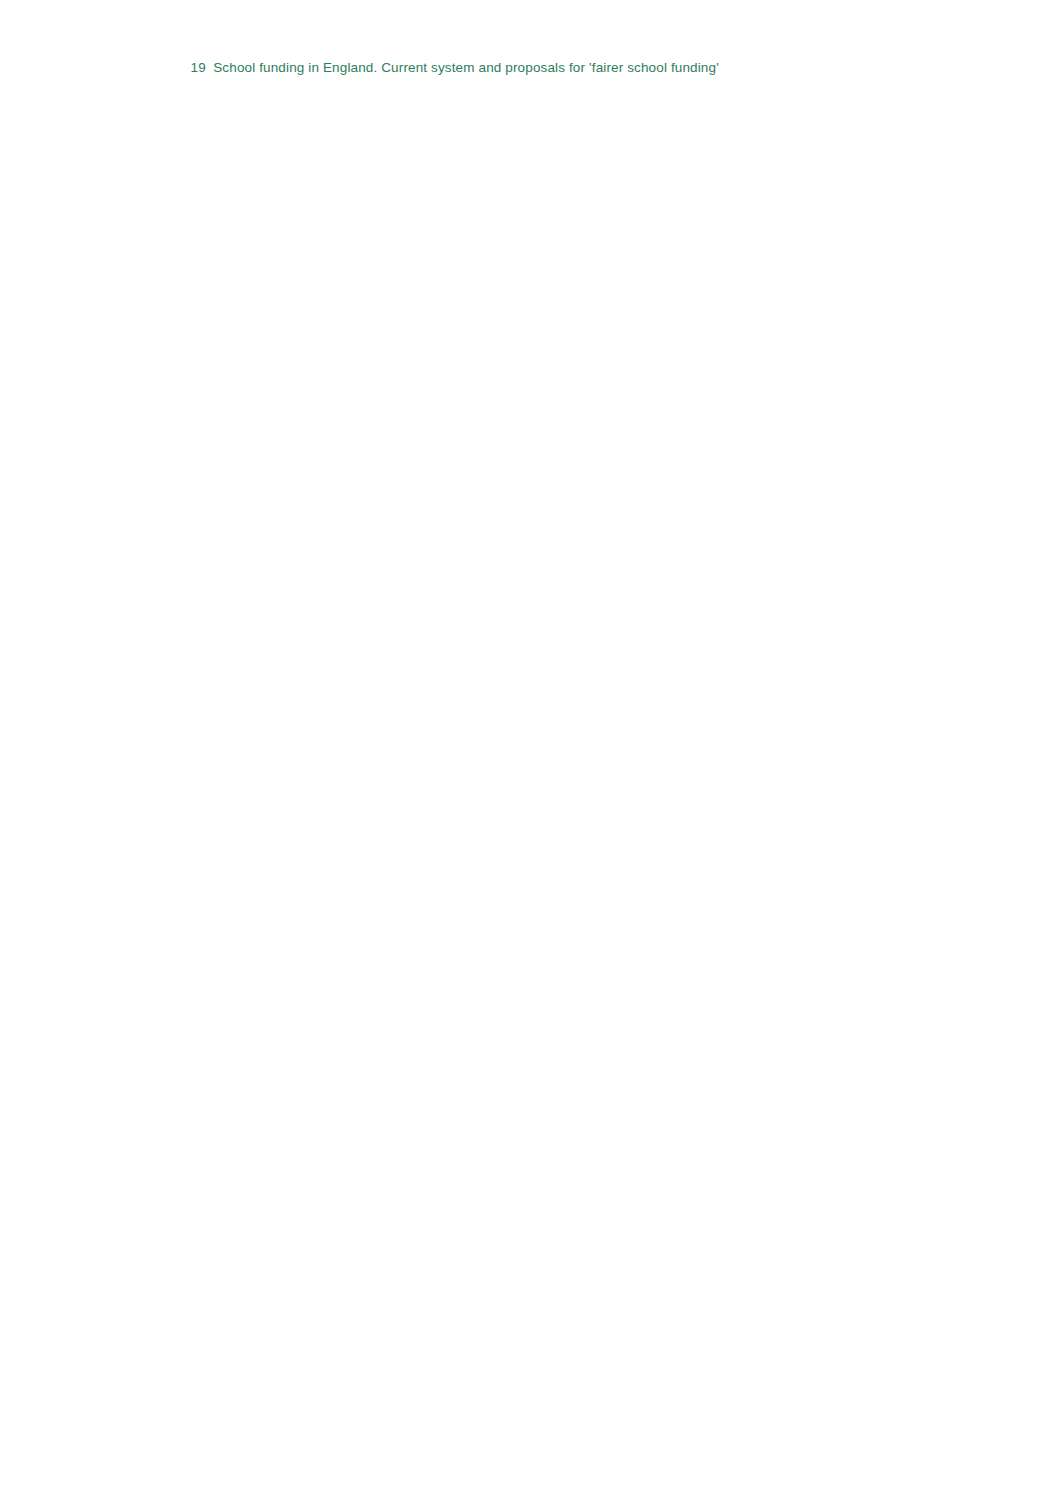19 School funding in England. Current system and proposals for 'fairer school funding'